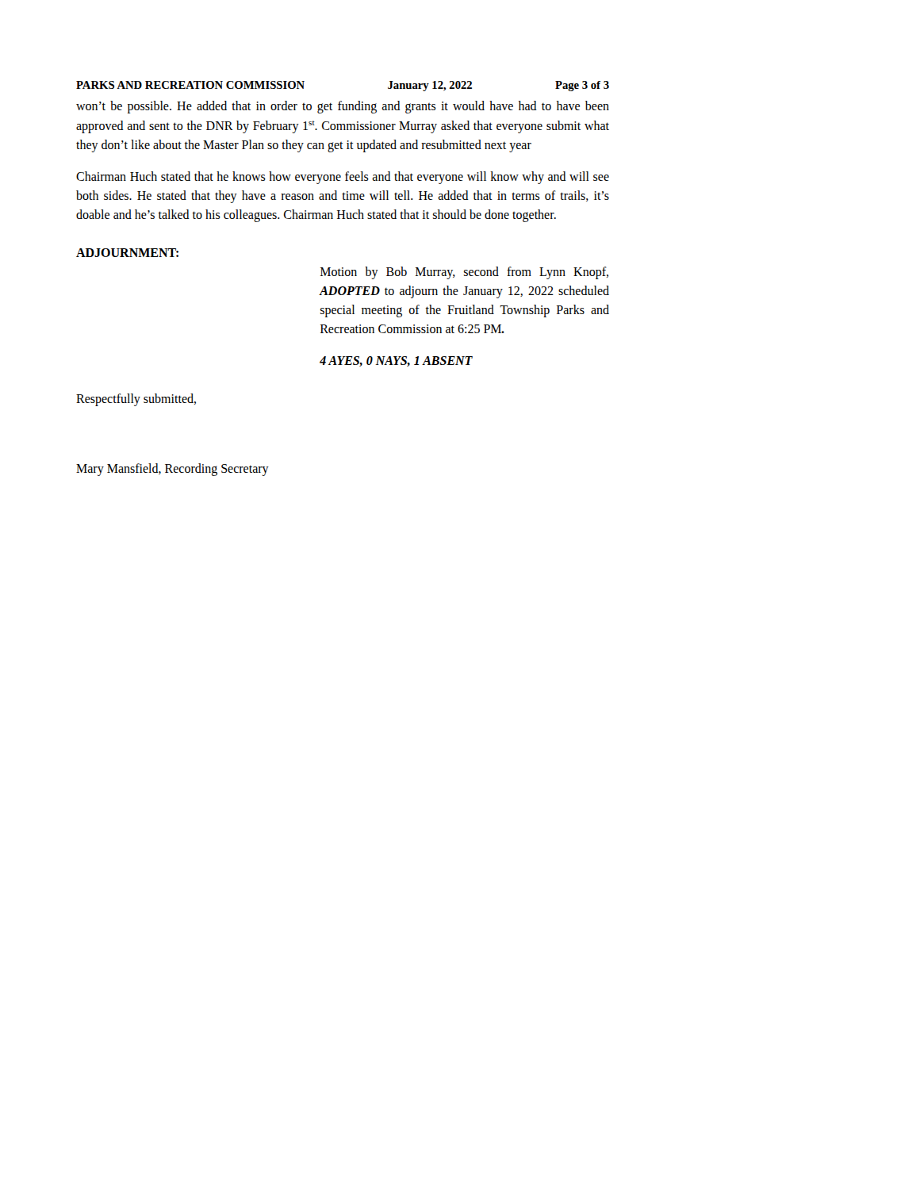PARKS AND RECREATION COMMISSION January 12, 2022 Page 3 of 3
won’t be possible. He added that in order to get funding and grants it would have had to have been approved and sent to the DNR by February 1st. Commissioner Murray asked that everyone submit what they don’t like about the Master Plan so they can get it updated and resubmitted next year
Chairman Huch stated that he knows how everyone feels and that everyone will know why and will see both sides. He stated that they have a reason and time will tell. He added that in terms of trails, it’s doable and he’s talked to his colleagues. Chairman Huch stated that it should be done together.
ADJOURNMENT:
Motion by Bob Murray, second from Lynn Knopf, ADOPTED to adjourn the January 12, 2022 scheduled special meeting of the Fruitland Township Parks and Recreation Commission at 6:25 PM.
4 AYES, 0 NAYS, 1 ABSENT
Respectfully submitted,
Mary Mansfield, Recording Secretary